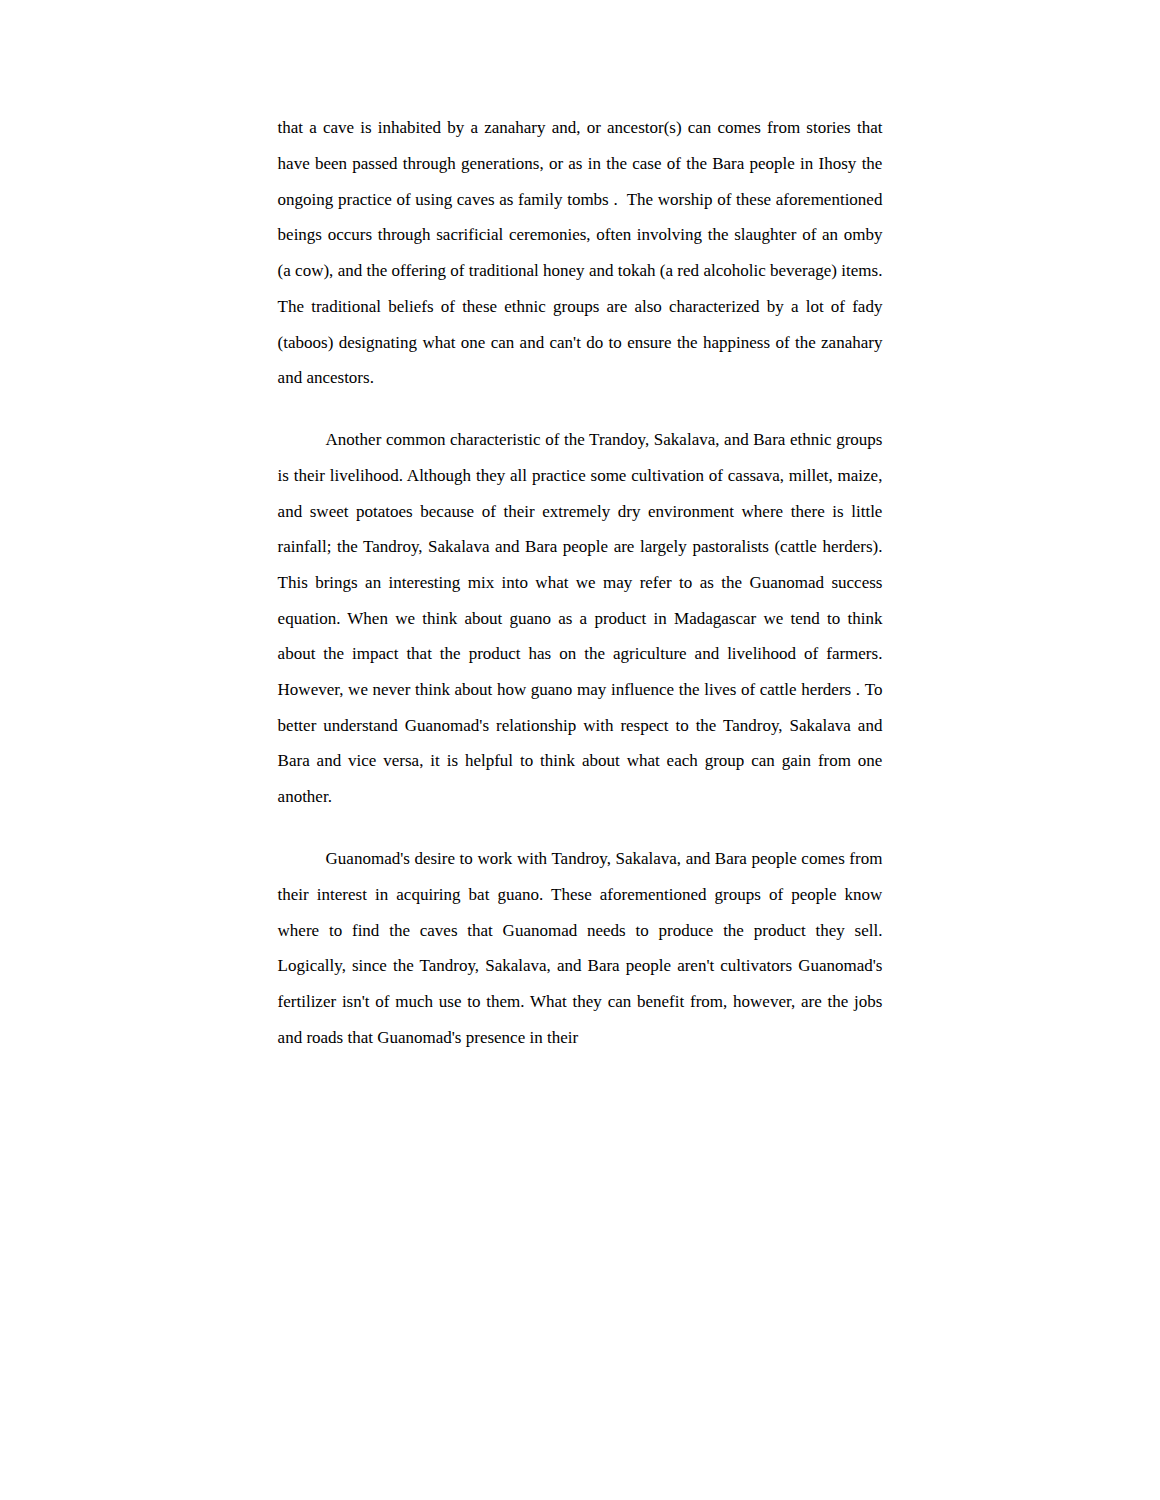that a cave is inhabited by a zanahary and, or ancestor(s) can comes from stories that have been passed through generations, or as in the case of the Bara people in Ihosy the ongoing practice of using caves as family tombs . The worship of these aforementioned beings occurs through sacrificial ceremonies, often involving the slaughter of an omby (a cow), and the offering of traditional honey and tokah (a red alcoholic beverage) items. The traditional beliefs of these ethnic groups are also characterized by a lot of fady (taboos) designating what one can and can't do to ensure the happiness of the zanahary and ancestors.
Another common characteristic of the Trandoy, Sakalava, and Bara ethnic groups is their livelihood. Although they all practice some cultivation of cassava, millet, maize, and sweet potatoes because of their extremely dry environment where there is little rainfall; the Tandroy, Sakalava and Bara people are largely pastoralists (cattle herders). This brings an interesting mix into what we may refer to as the Guanomad success equation. When we think about guano as a product in Madagascar we tend to think about the impact that the product has on the agriculture and livelihood of farmers. However, we never think about how guano may influence the lives of cattle herders . To better understand Guanomad's relationship with respect to the Tandroy, Sakalava and Bara and vice versa, it is helpful to think about what each group can gain from one another.
Guanomad's desire to work with Tandroy, Sakalava, and Bara people comes from their interest in acquiring bat guano. These aforementioned groups of people know where to find the caves that Guanomad needs to produce the product they sell. Logically, since the Tandroy, Sakalava, and Bara people aren't cultivators Guanomad's fertilizer isn't of much use to them. What they can benefit from, however, are the jobs and roads that Guanomad's presence in their